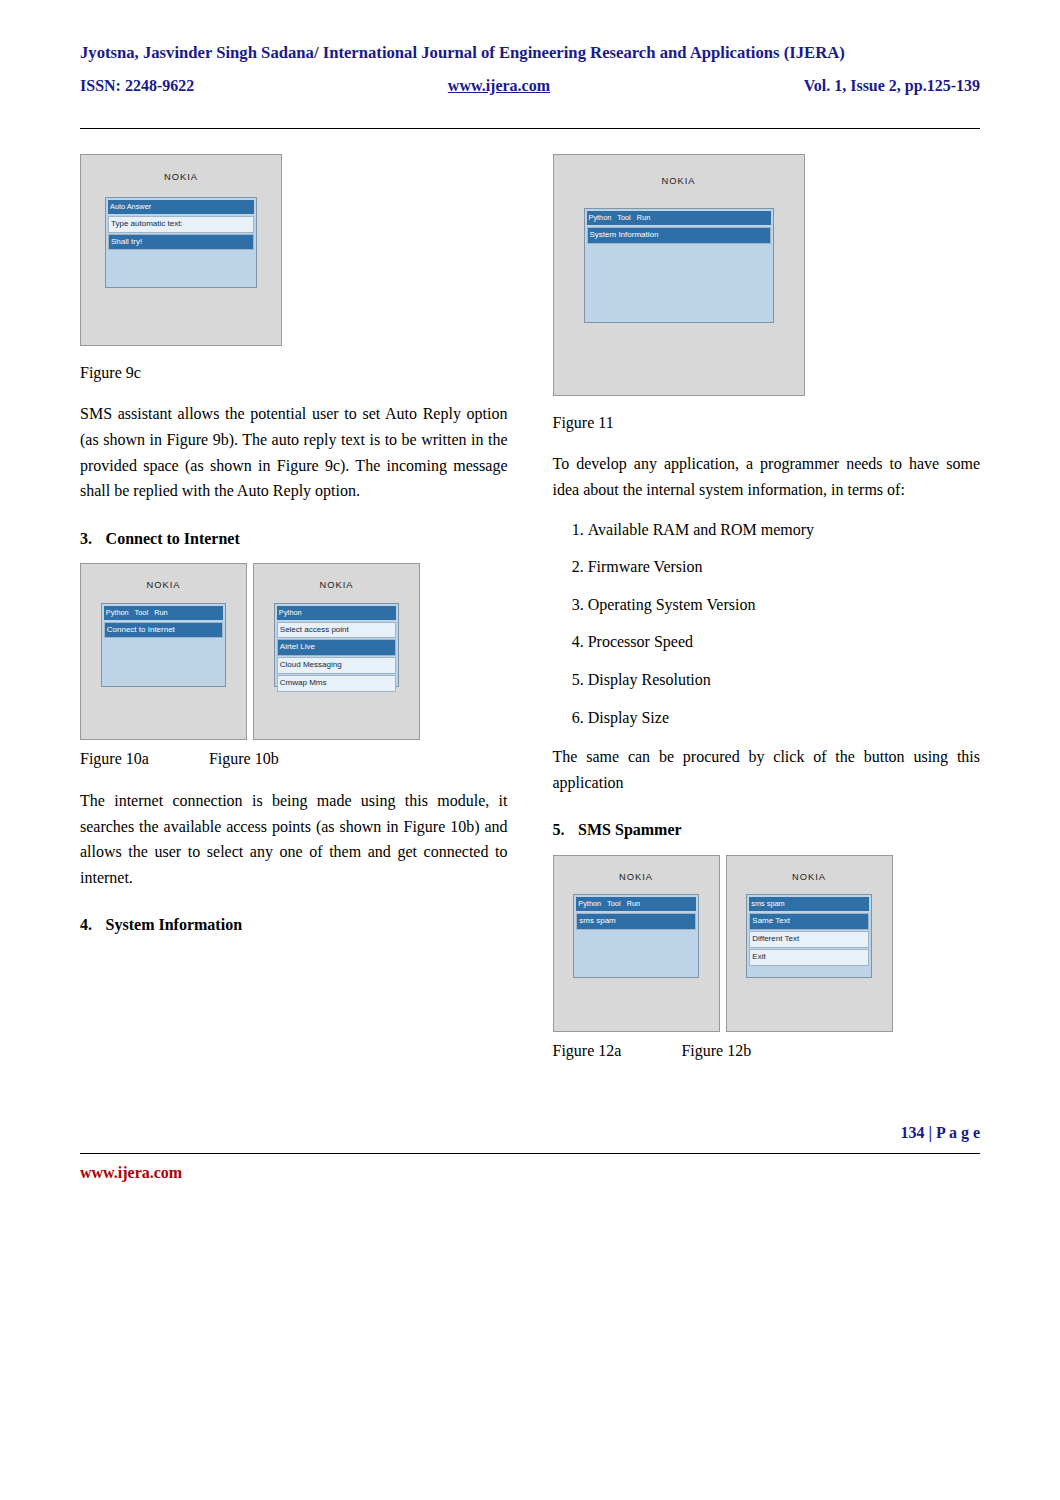Jyotsna, Jasvinder Singh Sadana/ International Journal of Engineering Research and Applications (IJERA)
ISSN: 2248-9622 www.ijera.com Vol. 1, Issue 2, pp.125-139
NOKIA
Auto Answer
Type automatic text:
Shall try!
Figure 9c
SMS assistant allows the potential user to set Auto Reply option (as shown in Figure 9b). The auto reply text is to be written in the provided space (as shown in Figure 9c). The incoming message shall be replied with the Auto Reply option.
3. Connect to Internet
NOKIA
Python Tool Run
Connect to Internet
NOKIA
Python
Select access point
Airtel Live
Cloud Messaging
Cmwap Mms
Figure 10a Figure 10b
The internet connection is being made using this module, it searches the available access points (as shown in Figure 10b) and allows the user to select any one of them and get connected to internet.
4. System Information
NOKIA
Python Tool Run
System Information
Figure 11
To develop any application, a programmer needs to have some idea about the internal system information, in terms of:
Available RAM and ROM memory
Firmware Version
Operating System Version
Processor Speed
Display Resolution
Display Size
The same can be procured by click of the button using this application
5. SMS Spammer
NOKIA
Python Tool Run
sms spam
NOKIA
sms spam
Same Text
Different Text
Exit
Figure 12a Figure 12b
134 | P a g e
www.ijera.com